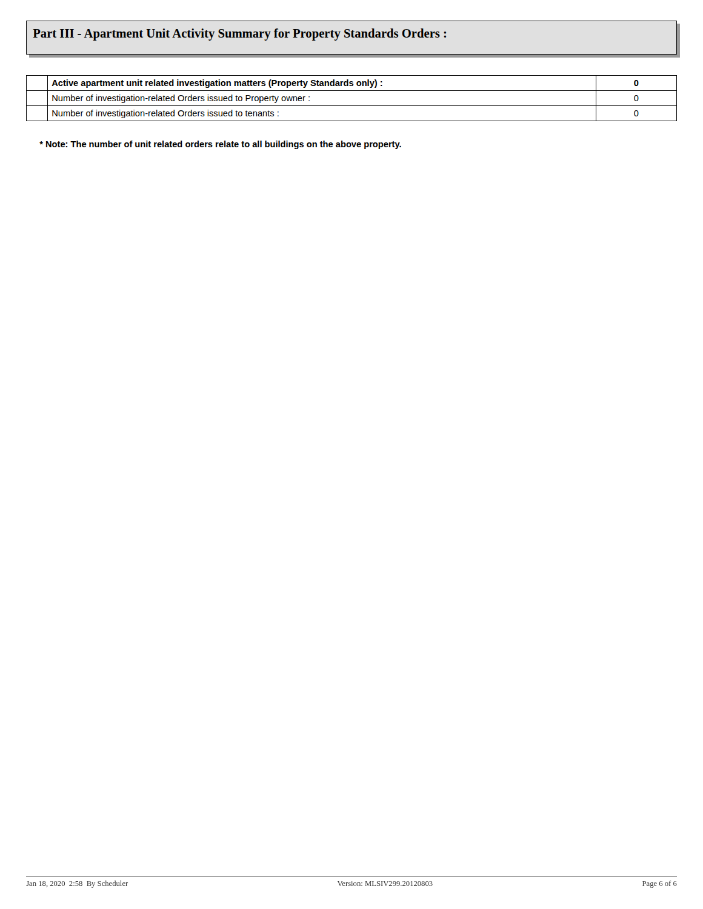Part III - Apartment Unit Activity Summary for Property Standards Orders :
| | Active apartment unit related investigation matters (Property Standards only) : | 0 |
| | Number of investigation-related Orders issued to Property owner : | 0 |
| | Number of investigation-related Orders issued to tenants : | 0 |
* Note: The number of unit related orders relate to all buildings on the above property.
Jan 18, 2020 2:58 By Scheduler Page 6 of 6
Version: MLSIV299.20120803